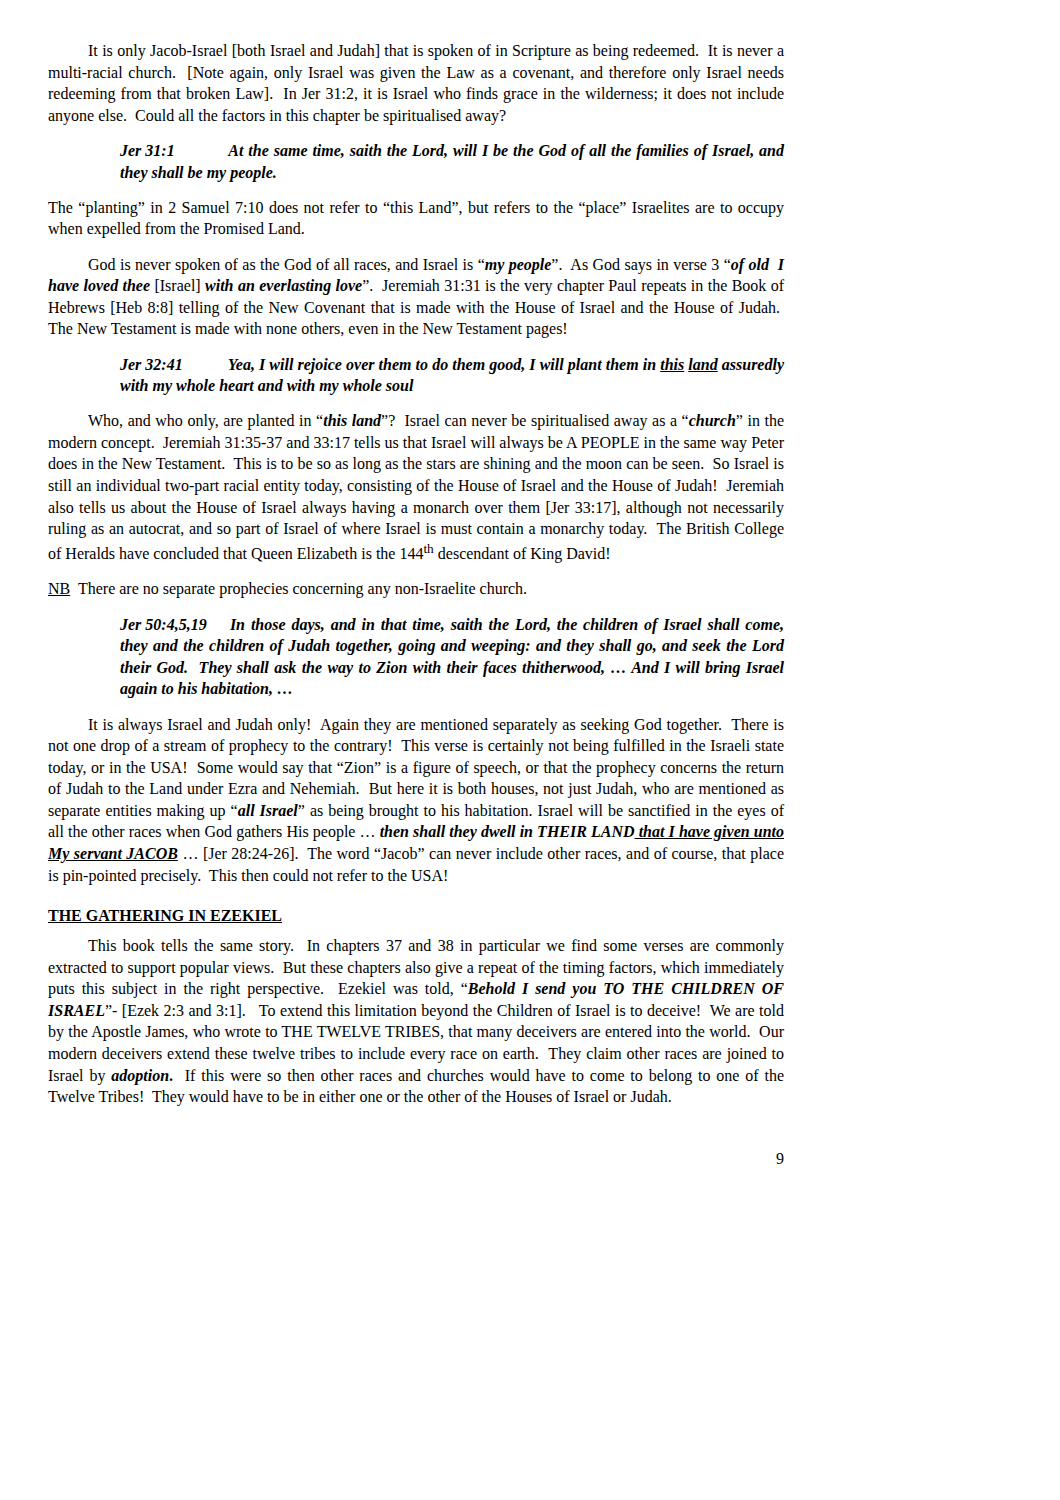It is only Jacob-Israel [both Israel and Judah] that is spoken of in Scripture as being redeemed. It is never a multi-racial church. [Note again, only Israel was given the Law as a covenant, and therefore only Israel needs redeeming from that broken Law]. In Jer 31:2, it is Israel who finds grace in the wilderness; it does not include anyone else. Could all the factors in this chapter be spiritualised away?
Jer 31:1 At the same time, saith the Lord, will I be the God of all the families of Israel, and they shall be my people.
The “planting” in 2 Samuel 7:10 does not refer to “this Land”, but refers to the “place” Israelites are to occupy when expelled from the Promised Land.
God is never spoken of as the God of all races, and Israel is “my people”. As God says in verse 3 “of old I have loved thee [Israel] with an everlasting love”. Jeremiah 31:31 is the very chapter Paul repeats in the Book of Hebrews [Heb 8:8] telling of the New Covenant that is made with the House of Israel and the House of Judah. The New Testament is made with none others, even in the New Testament pages!
Jer 32:41 Yea, I will rejoice over them to do them good, I will plant them in this land assuredly with my whole heart and with my whole soul
Who, and who only, are planted in “this land”? Israel can never be spiritualised away as a “church” in the modern concept. Jeremiah 31:35-37 and 33:17 tells us that Israel will always be A PEOPLE in the same way Peter does in the New Testament. This is to be so as long as the stars are shining and the moon can be seen. So Israel is still an individual two-part racial entity today, consisting of the House of Israel and the House of Judah! Jeremiah also tells us about the House of Israel always having a monarch over them [Jer 33:17], although not necessarily ruling as an autocrat, and so part of Israel of where Israel is must contain a monarchy today. The British College of Heralds have concluded that Queen Elizabeth is the 144th descendant of King David!
NB There are no separate prophecies concerning any non-Israelite church.
Jer 50:4,5,19 In those days, and in that time, saith the Lord, the children of Israel shall come, they and the children of Judah together, going and weeping: and they shall go, and seek the Lord their God. They shall ask the way to Zion with their faces thitherwood, … And I will bring Israel again to his habitation, …
It is always Israel and Judah only! Again they are mentioned separately as seeking God together. There is not one drop of a stream of prophecy to the contrary! This verse is certainly not being fulfilled in the Israeli state today, or in the USA! Some would say that “Zion” is a figure of speech, or that the prophecy concerns the return of Judah to the Land under Ezra and Nehemiah. But here it is both houses, not just Judah, who are mentioned as separate entities making up “all Israel” as being brought to his habitation. Israel will be sanctified in the eyes of all the other races when God gathers His people … then shall they dwell in THEIR LAND that I have given unto My servant JACOB … [Jer 28:24-26]. The word “Jacob” can never include other races, and of course, that place is pin-pointed precisely. This then could not refer to the USA!
THE GATHERING IN EZEKIEL
This book tells the same story. In chapters 37 and 38 in particular we find some verses are commonly extracted to support popular views. But these chapters also give a repeat of the timing factors, which immediately puts this subject in the right perspective. Ezekiel was told, “Behold I send you TO THE CHILDREN OF ISRAEL”- [Ezek 2:3 and 3:1]. To extend this limitation beyond the Children of Israel is to deceive! We are told by the Apostle James, who wrote to THE TWELVE TRIBES, that many deceivers are entered into the world. Our modern deceivers extend these twelve tribes to include every race on earth. They claim other races are joined to Israel by adoption. If this were so then other races and churches would have to come to belong to one of the Twelve Tribes! They would have to be in either one or the other of the Houses of Israel or Judah.
9